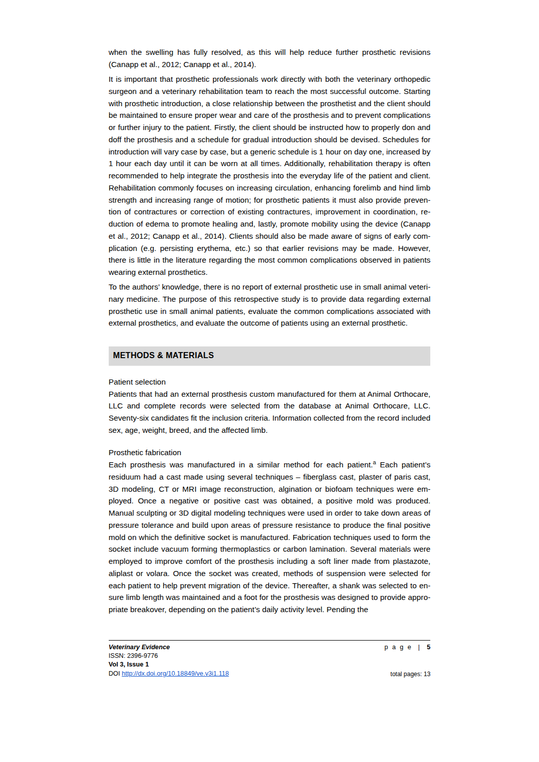when the swelling has fully resolved, as this will help reduce further prosthetic revisions (Canapp et al., 2012; Canapp et al., 2014).
It is important that prosthetic professionals work directly with both the veterinary orthopedic surgeon and a veterinary rehabilitation team to reach the most successful outcome. Starting with prosthetic introduction, a close relationship between the prosthetist and the client should be maintained to ensure proper wear and care of the prosthesis and to prevent complications or further injury to the patient. Firstly, the client should be instructed how to properly don and doff the prosthesis and a schedule for gradual introduction should be devised. Schedules for introduction will vary case by case, but a generic schedule is 1 hour on day one, increased by 1 hour each day until it can be worn at all times. Additionally, rehabilitation therapy is often recommended to help integrate the prosthesis into the everyday life of the patient and client. Rehabilitation commonly focuses on increasing circulation, enhancing forelimb and hind limb strength and increasing range of motion; for prosthetic patients it must also provide prevention of contractures or correction of existing contractures, improvement in coordination, reduction of edema to promote healing and, lastly, promote mobility using the device (Canapp et al., 2012; Canapp et al., 2014). Clients should also be made aware of signs of early complication (e.g. persisting erythema, etc.) so that earlier revisions may be made. However, there is little in the literature regarding the most common complications observed in patients wearing external prosthetics.
To the authors’ knowledge, there is no report of external prosthetic use in small animal veterinary medicine. The purpose of this retrospective study is to provide data regarding external prosthetic use in small animal patients, evaluate the common complications associated with external prosthetics, and evaluate the outcome of patients using an external prosthetic.
Methods & Materials
Patient selection
Patients that had an external prosthesis custom manufactured for them at Animal Orthocare, LLC and complete records were selected from the database at Animal Orthocare, LLC. Seventy-six candidates fit the inclusion criteria. Information collected from the record included sex, age, weight, breed, and the affected limb.
Prosthetic fabrication
Each prosthesis was manufactured in a similar method for each patient.a Each patient’s residuum had a cast made using several techniques – fiberglass cast, plaster of paris cast, 3D modeling, CT or MRI image reconstruction, algination or biofoam techniques were employed. Once a negative or positive cast was obtained, a positive mold was produced. Manual sculpting or 3D digital modeling techniques were used in order to take down areas of pressure tolerance and build upon areas of pressure resistance to produce the final positive mold on which the definitive socket is manufactured. Fabrication techniques used to form the socket include vacuum forming thermoplastics or carbon lamination. Several materials were employed to improve comfort of the prosthesis including a soft liner made from plastazote, aliplast or volara. Once the socket was created, methods of suspension were selected for each patient to help prevent migration of the device. Thereafter, a shank was selected to ensure limb length was maintained and a foot for the prosthesis was designed to provide appropriate breakover, depending on the patient’s daily activity level. Pending the
Veterinary Evidence
ISSN: 2396-9776
Vol 3, Issue 1
DOI http://dx.doi.org/10.18849/ve.v3i1.118
p a g e | 5
total pages: 13